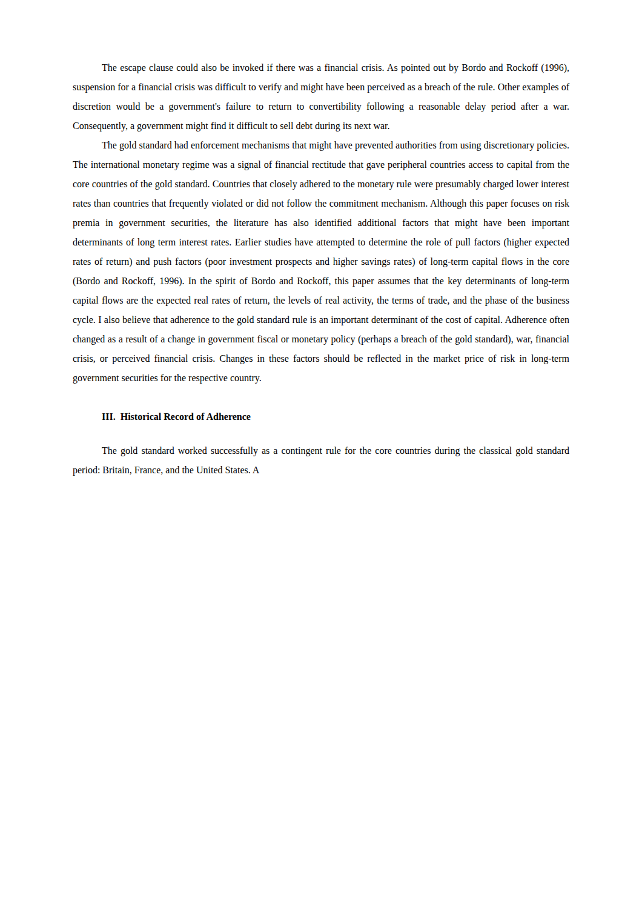The escape clause could also be invoked if there was a financial crisis. As pointed out by Bordo and Rockoff (1996), suspension for a financial crisis was difficult to verify and might have been perceived as a breach of the rule. Other examples of discretion would be a government's failure to return to convertibility following a reasonable delay period after a war. Consequently, a government might find it difficult to sell debt during its next war.
The gold standard had enforcement mechanisms that might have prevented authorities from using discretionary policies. The international monetary regime was a signal of financial rectitude that gave peripheral countries access to capital from the core countries of the gold standard. Countries that closely adhered to the monetary rule were presumably charged lower interest rates than countries that frequently violated or did not follow the commitment mechanism. Although this paper focuses on risk premia in government securities, the literature has also identified additional factors that might have been important determinants of long term interest rates. Earlier studies have attempted to determine the role of pull factors (higher expected rates of return) and push factors (poor investment prospects and higher savings rates) of long-term capital flows in the core (Bordo and Rockoff, 1996). In the spirit of Bordo and Rockoff, this paper assumes that the key determinants of long-term capital flows are the expected real rates of return, the levels of real activity, the terms of trade, and the phase of the business cycle. I also believe that adherence to the gold standard rule is an important determinant of the cost of capital. Adherence often changed as a result of a change in government fiscal or monetary policy (perhaps a breach of the gold standard), war, financial crisis, or perceived financial crisis. Changes in these factors should be reflected in the market price of risk in long-term government securities for the respective country.
III. Historical Record of Adherence
The gold standard worked successfully as a contingent rule for the core countries during the classical gold standard period: Britain, France, and the United States. A